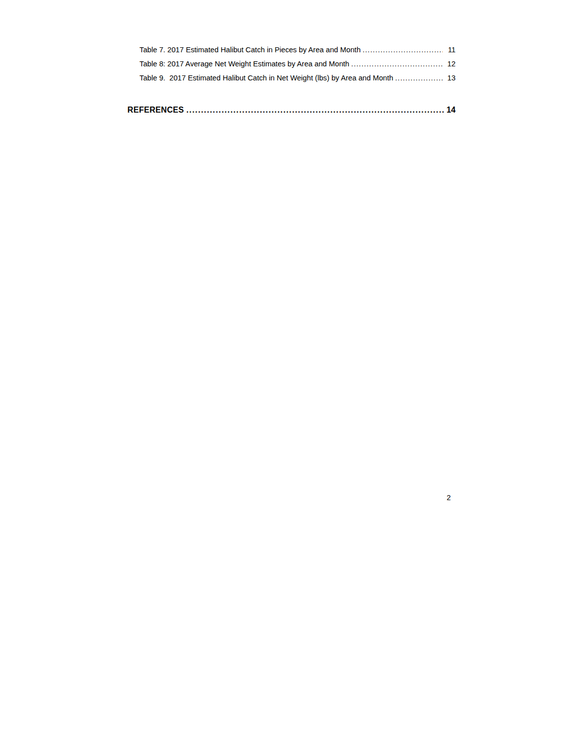Table 7. 2017 Estimated Halibut Catch in Pieces by Area and Month ......................................................................... 11
Table 8: 2017 Average Net Weight Estimates by Area and Month ............................................................................ 12
Table 9. 2017 Estimated Halibut Catch in Net Weight (lbs) by Area and Month ....................................................... 13
REFERENCES ..................................................................................................................... 14
2